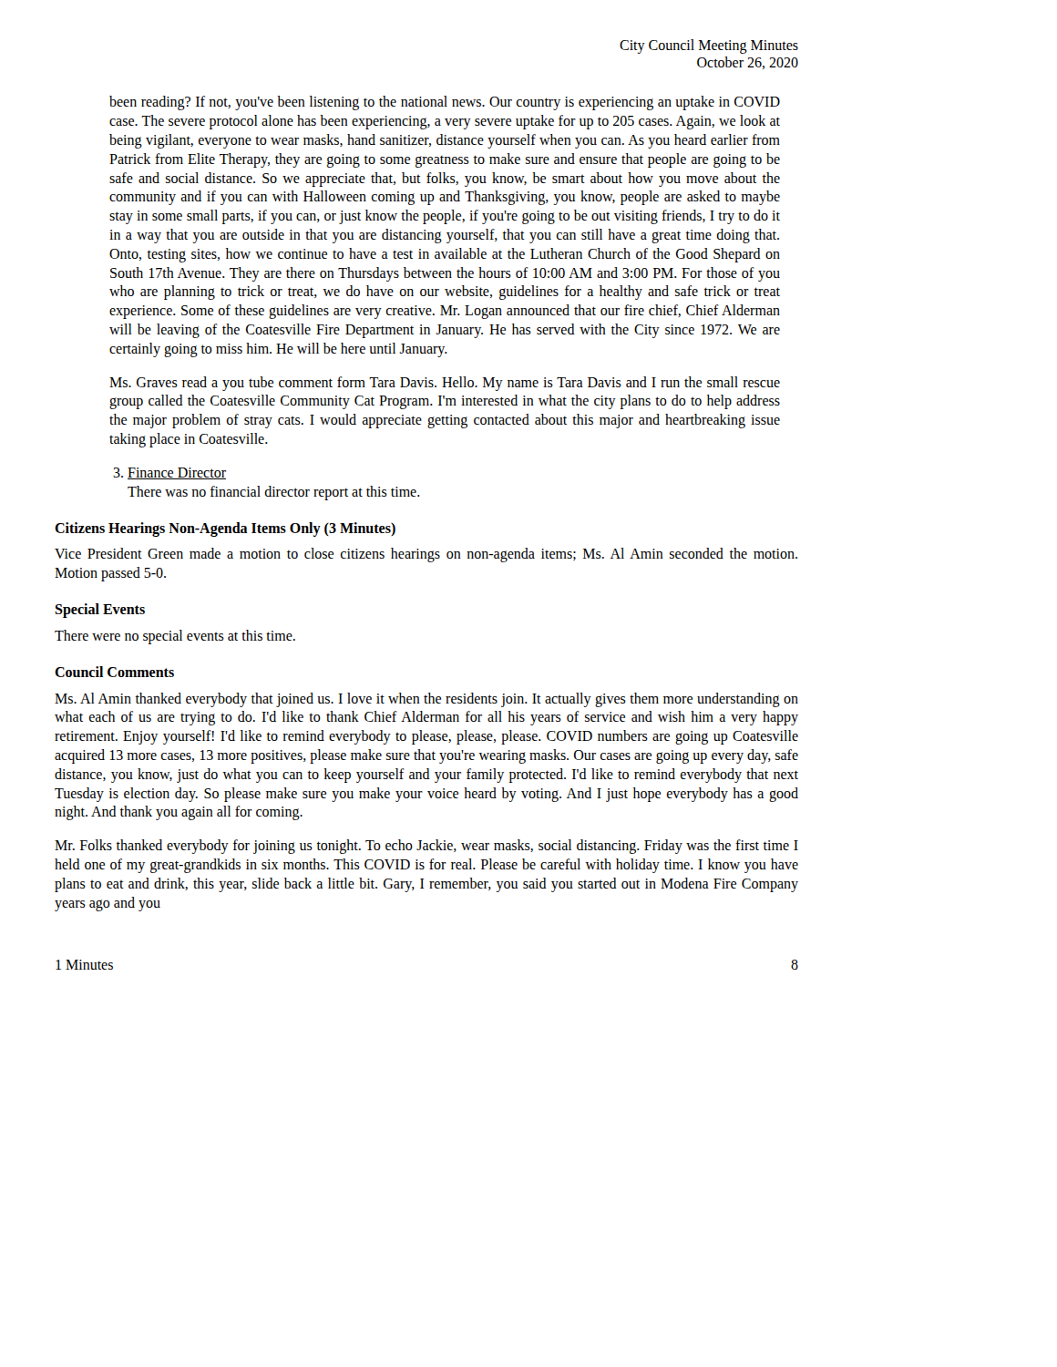City Council Meeting Minutes
October 26, 2020
been reading? If not, you've been listening to the national news. Our country is experiencing an uptake in COVID case. The severe protocol alone has been experiencing, a very severe uptake for up to 205 cases. Again, we look at being vigilant, everyone to wear masks, hand sanitizer, distance yourself when you can. As you heard earlier from Patrick from Elite Therapy, they are going to some greatness to make sure and ensure that people are going to be safe and social distance. So we appreciate that, but folks, you know, be smart about how you move about the community and if you can with Halloween coming up and Thanksgiving, you know, people are asked to maybe stay in some small parts, if you can, or just know the people, if you're going to be out visiting friends, I try to do it in a way that you are outside in that you are distancing yourself, that you can still have a great time doing that. Onto, testing sites, how we continue to have a test in available at the Lutheran Church of the Good Shepard on South 17th Avenue. They are there on Thursdays between the hours of 10:00 AM and 3:00 PM. For those of you who are planning to trick or treat, we do have on our website, guidelines for a healthy and safe trick or treat experience. Some of these guidelines are very creative. Mr. Logan announced that our fire chief, Chief Alderman will be leaving of the Coatesville Fire Department in January. He has served with the City since 1972. We are certainly going to miss him. He will be here until January.
Ms. Graves read a you tube comment form Tara Davis. Hello. My name is Tara Davis and I run the small rescue group called the Coatesville Community Cat Program. I'm interested in what the city plans to do to help address the major problem of stray cats. I would appreciate getting contacted about this major and heartbreaking issue taking place in Coatesville.
Finance Director
There was no financial director report at this time.
Citizens Hearings Non-Agenda Items Only (3 Minutes)
Vice President Green made a motion to close citizens hearings on non-agenda items; Ms. Al Amin seconded the motion. Motion passed 5-0.
Special Events
There were no special events at this time.
Council Comments
Ms. Al Amin thanked everybody that joined us. I love it when the residents join. It actually gives them more understanding on what each of us are trying to do. I'd like to thank Chief Alderman for all his years of service and wish him a very happy retirement. Enjoy yourself! I'd like to remind everybody to please, please, please. COVID numbers are going up Coatesville acquired 13 more cases, 13 more positives, please make sure that you're wearing masks. Our cases are going up every day, safe distance, you know, just do what you can to keep yourself and your family protected. I'd like to remind everybody that next Tuesday is election day. So please make sure you make your voice heard by voting. And I just hope everybody has a good night. And thank you again all for coming.
Mr. Folks thanked everybody for joining us tonight. To echo Jackie, wear masks, social distancing. Friday was the first time I held one of my great-grandkids in six months. This COVID is for real. Please be careful with holiday time. I know you have plans to eat and drink, this year, slide back a little bit. Gary, I remember, you said you started out in Modena Fire Company years ago and you
1 Minutes
8